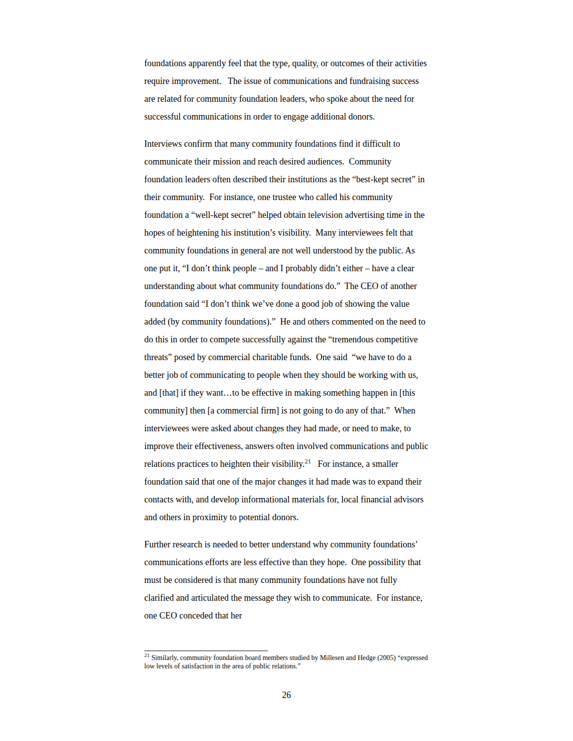foundations apparently feel that the type, quality, or outcomes of their activities require improvement. The issue of communications and fundraising success are related for community foundation leaders, who spoke about the need for successful communications in order to engage additional donors.
Interviews confirm that many community foundations find it difficult to communicate their mission and reach desired audiences. Community foundation leaders often described their institutions as the “best-kept secret” in their community. For instance, one trustee who called his community foundation a “well-kept secret” helped obtain television advertising time in the hopes of heightening his institution’s visibility. Many interviewees felt that community foundations in general are not well understood by the public. As one put it, “I don’t think people – and I probably didn’t either – have a clear understanding about what community foundations do.” The CEO of another foundation said “I don’t think we’ve done a good job of showing the value added (by community foundations).” He and others commented on the need to do this in order to compete successfully against the “tremendous competitive threats” posed by commercial charitable funds. One said “we have to do a better job of communicating to people when they should be working with us, and [that] if they want…to be effective in making something happen in [this community] then [a commercial firm] is not going to do any of that.” When interviewees were asked about changes they had made, or need to make, to improve their effectiveness, answers often involved communications and public relations practices to heighten their visibility.21 For instance, a smaller foundation said that one of the major changes it had made was to expand their contacts with, and develop informational materials for, local financial advisors and others in proximity to potential donors.
Further research is needed to better understand why community foundations’ communications efforts are less effective than they hope. One possibility that must be considered is that many community foundations have not fully clarified and articulated the message they wish to communicate. For instance, one CEO conceded that her
21 Similarly, community foundation board members studied by Millesen and Hedge (2005) “expressed low levels of satisfaction in the area of public relations.”
26